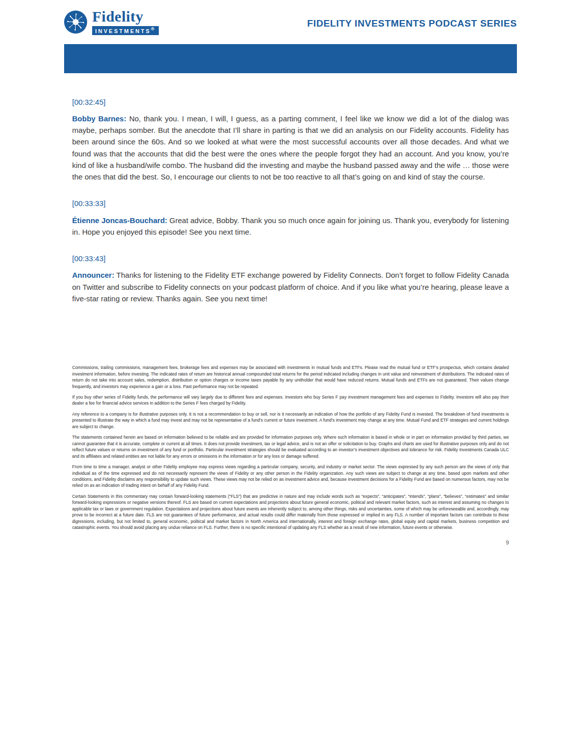Fidelity INVESTMENTS®
FIDELITY INVESTMENTS PODCAST SERIES
[00:32:45]
Bobby Barnes: No, thank you. I mean, I will, I guess, as a parting comment, I feel like we know we did a lot of the dialog was maybe, perhaps somber. But the anecdote that I’ll share in parting is that we did an analysis on our Fidelity accounts. Fidelity has been around since the 60s. And so we looked at what were the most successful accounts over all those decades. And what we found was that the accounts that did the best were the ones where the people forgot they had an account. And you know, you’re kind of like a husband/wife combo. The husband did the investing and maybe the husband passed away and the wife … those were the ones that did the best. So, I encourage our clients to not be too reactive to all that’s going on and kind of stay the course.
[00:33:33]
Étienne Joncas-Bouchard: Great advice, Bobby. Thank you so much once again for joining us. Thank you, everybody for listening in. Hope you enjoyed this episode! See you next time.
[00:33:43]
Announcer: Thanks for listening to the Fidelity ETF exchange powered by Fidelity Connects. Don’t forget to follow Fidelity Canada on Twitter and subscribe to Fidelity connects on your podcast platform of choice. And if you like what you’re hearing, please leave a five-star rating or review. Thanks again. See you next time!
Commissions, trailing commissions, management fees, brokerage fees and expenses may be associated with investments in mutual funds and ETFs. Please read the mutual fund or ETF’s prospectus, which contains detailed investment information, before investing. The indicated rates of return are historical annual compounded total returns for the period indicated including changes in unit value and reinvestment of distributions. The indicated rates of return do not take into account sales, redemption, distribution or option charges or income taxes payable by any unitholder that would have reduced returns. Mutual funds and ETFs are not guaranteed. Their values change frequently, and investors may experience a gain or a loss. Past performance may not be repeated.
If you buy other series of Fidelity funds, the performance will vary largely due to different fees and expenses. Investors who buy Series F pay investment management fees and expenses to Fidelity. Investors will also pay their dealer a fee for financial advice services in addition to the Series F fees charged by Fidelity.
Any reference to a company is for illustrative purposes only. It is not a recommendation to buy or sell, nor is it necessarily an indication of how the portfolio of any Fidelity Fund is invested. The breakdown of fund investments is presented to illustrate the way in which a fund may invest and may not be representative of a fund’s current or future investment. A fund’s investment may change at any time. Mutual Fund and ETF strategies and current holdings are subject to change.
The statements contained herein are based on information believed to be reliable and are provided for information purposes only. Where such information is based in whole or in part on information provided by third parties, we cannot guarantee that it is accurate, complete or current at all times. It does not provide investment, tax or legal advice, and is not an offer or solicitation to buy. Graphs and charts are used for illustrative purposes only and do not reflect future values or returns on investment of any fund or portfolio. Particular investment strategies should be evaluated according to an investor’s investment objectives and tolerance for risk. Fidelity Investments Canada ULC and its affiliates and related entities are not liable for any errors or omissions in the information or for any loss or damage suffered.
From time to time a manager, analyst or other Fidelity employee may express views regarding a particular company, security, and industry or market sector. The views expressed by any such person are the views of only that individual as of the time expressed and do not necessarily represent the views of Fidelity or any other person in the Fidelity organization. Any such views are subject to change at any time, based upon markets and other conditions, and Fidelity disclaims any responsibility to update such views. These views may not be relied on as investment advice and, because investment decisions for a Fidelity Fund are based on numerous factors, may not be relied on as an indication of trading intent on behalf of any Fidelity Fund.
Certain Statements in this commentary may contain forward-looking statements (“FLS”) that are predictive in nature and may include words such as “expects”, “anticipates”, “intends”, “plans”, “believes”, “estimates” and similar forward-looking expressions or negative versions thereof. FLS are based on current expectations and projections about future general economic, political and relevant market factors, such as interest and assuming no changes to applicable tax or laws or government regulation. Expectations and projections about future events are inherently subject to, among other things, risks and uncertainties, some of which may be unforeseeable and, accordingly, may prove to be incorrect at a future date. FLS are not guarantees of future performance, and actual results could differ materially from those expressed or implied in any FLS. A number of important factors can contribute to these digressions, including, but not limited to, general economic, political and market factors in North America and internationally, interest and foreign exchange rates, global equity and capital markets, business competition and catastrophic events. You should avoid placing any undue reliance on FLS. Further, there is no specific intentional of updating any FLS whether as a result of new information, future events or otherwise.
9